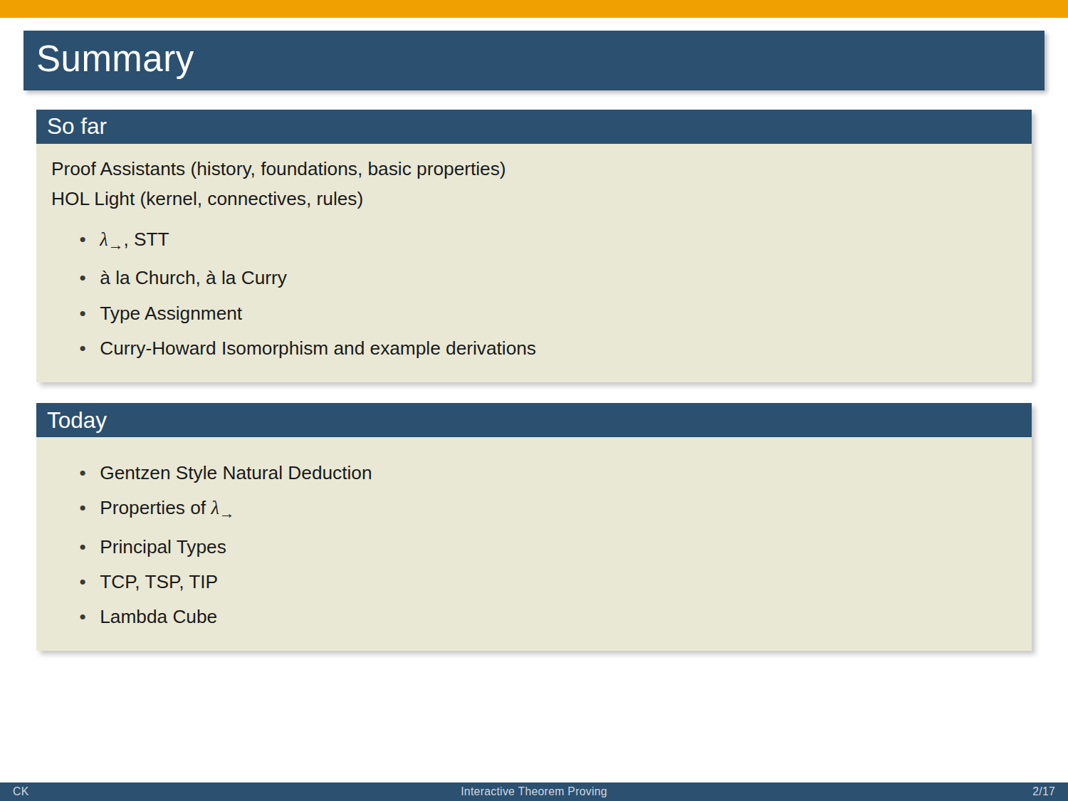Summary
So far
Proof Assistants (history, foundations, basic properties)
HOL Light (kernel, connectives, rules)
λ→, STT
à la Church, à la Curry
Type Assignment
Curry-Howard Isomorphism and example derivations
Today
Gentzen Style Natural Deduction
Properties of λ→
Principal Types
TCP, TSP, TIP
Lambda Cube
CK
Interactive Theorem Proving
2/17